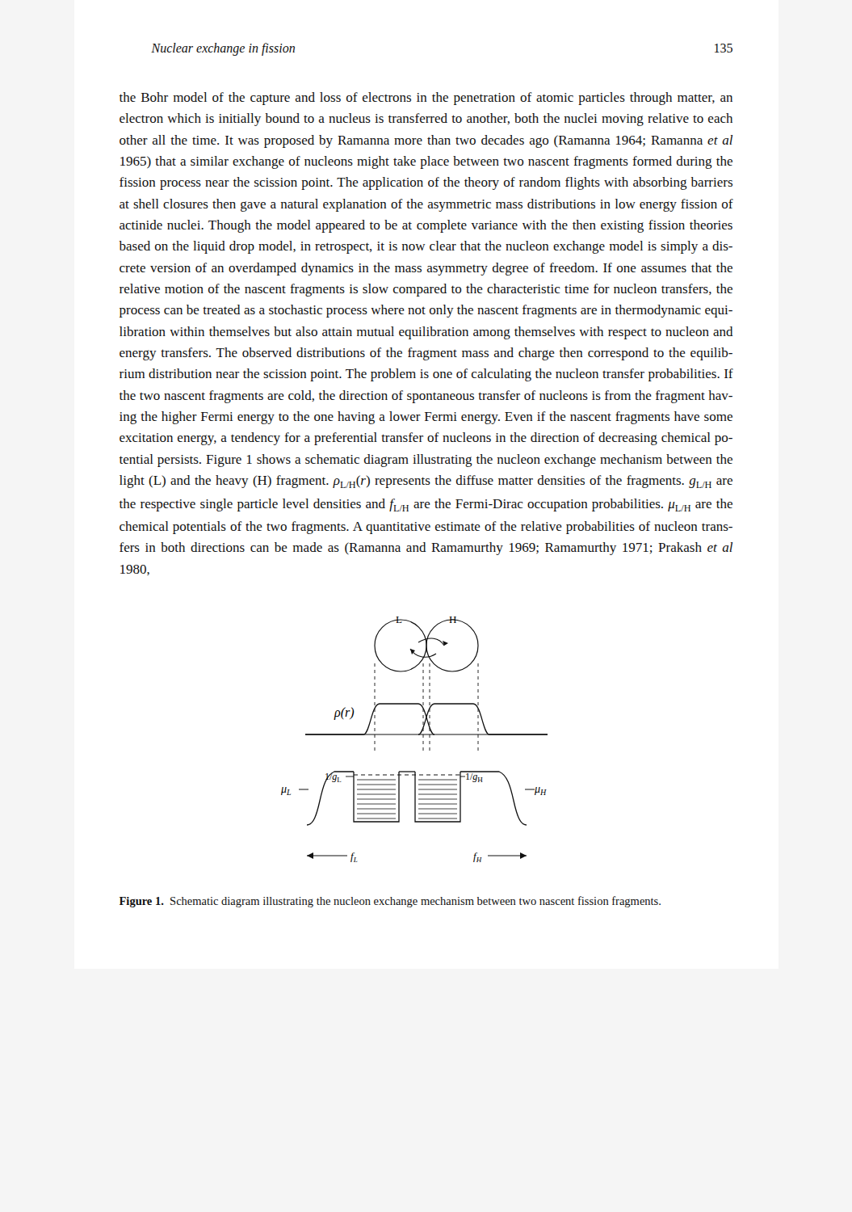Nuclear exchange in fission 135
the Bohr model of the capture and loss of electrons in the penetration of atomic particles through matter, an electron which is initially bound to a nucleus is transferred to another, both the nuclei moving relative to each other all the time. It was proposed by Ramanna more than two decades ago (Ramanna 1964; Ramanna et al 1965) that a similar exchange of nucleons might take place between two nascent fragments formed during the fission process near the scission point. The application of the theory of random flights with absorbing barriers at shell closures then gave a natural explanation of the asymmetric mass distributions in low energy fission of actinide nuclei. Though the model appeared to be at complete variance with the then existing fission theories based on the liquid drop model, in retrospect, it is now clear that the nucleon exchange model is simply a discrete version of an overdamped dynamics in the mass asymmetry degree of freedom. If one assumes that the relative motion of the nascent fragments is slow compared to the characteristic time for nucleon transfers, the process can be treated as a stochastic process where not only the nascent fragments are in thermodynamic equilibration within themselves but also attain mutual equilibration among themselves with respect to nucleon and energy transfers. The observed distributions of the fragment mass and charge then correspond to the equilibrium distribution near the scission point. The problem is one of calculating the nucleon transfer probabilities. If the two nascent fragments are cold, the direction of spontaneous transfer of nucleons is from the fragment having the higher Fermi energy to the one having a lower Fermi energy. Even if the nascent fragments have some excitation energy, a tendency for a preferential transfer of nucleons in the direction of decreasing chemical potential persists. Figure 1 shows a schematic diagram illustrating the nucleon exchange mechanism between the light (L) and the heavy (H) fragment. ρL/H(r) represents the diffuse matter densities of the fragments. gL/H are the respective single particle level densities and fL/H are the Fermi-Dirac occupation probabilities. μL/H are the chemical potentials of the two fragments. A quantitative estimate of the relative probabilities of nucleon transfers in both directions can be made as (Ramanna and Ramamurthy 1969; Ramamurthy 1971; Prakash et al 1980,
L H ρ(r) μL μH 1/gL 1/gH fL fH
Figure 1. Schematic diagram illustrating the nucleon exchange mechanism between two nascent fission fragments.